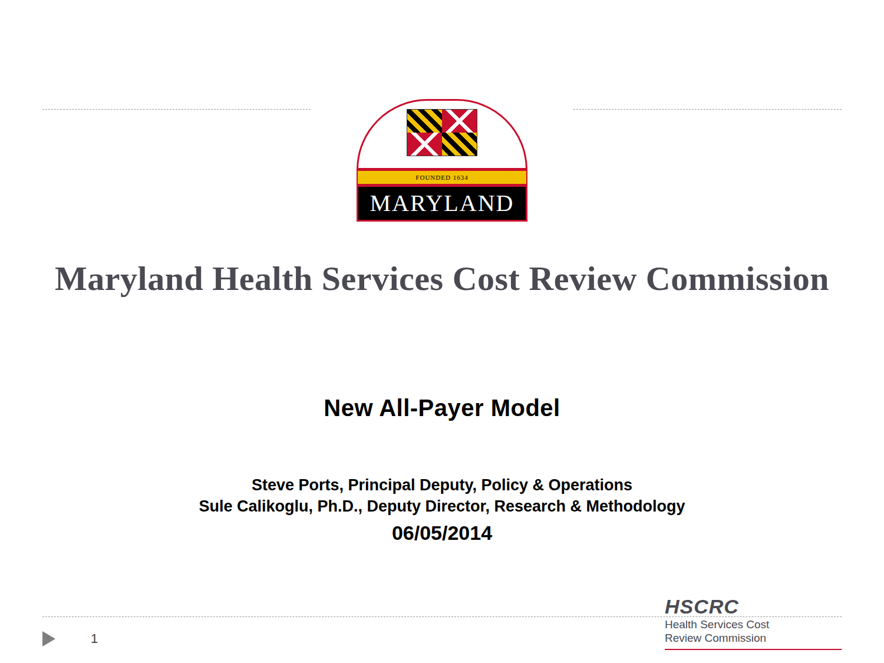Founded 1634
Maryland
Maryland Health Services Cost Review Commission
New All-Payer Model
Steve Ports, Principal Deputy, Policy & Operations
Sule Calikoglu, Ph.D., Deputy Director, Research & Methodology 06/05/2014
1
HSCRC
Health Services Cost
Review Commission